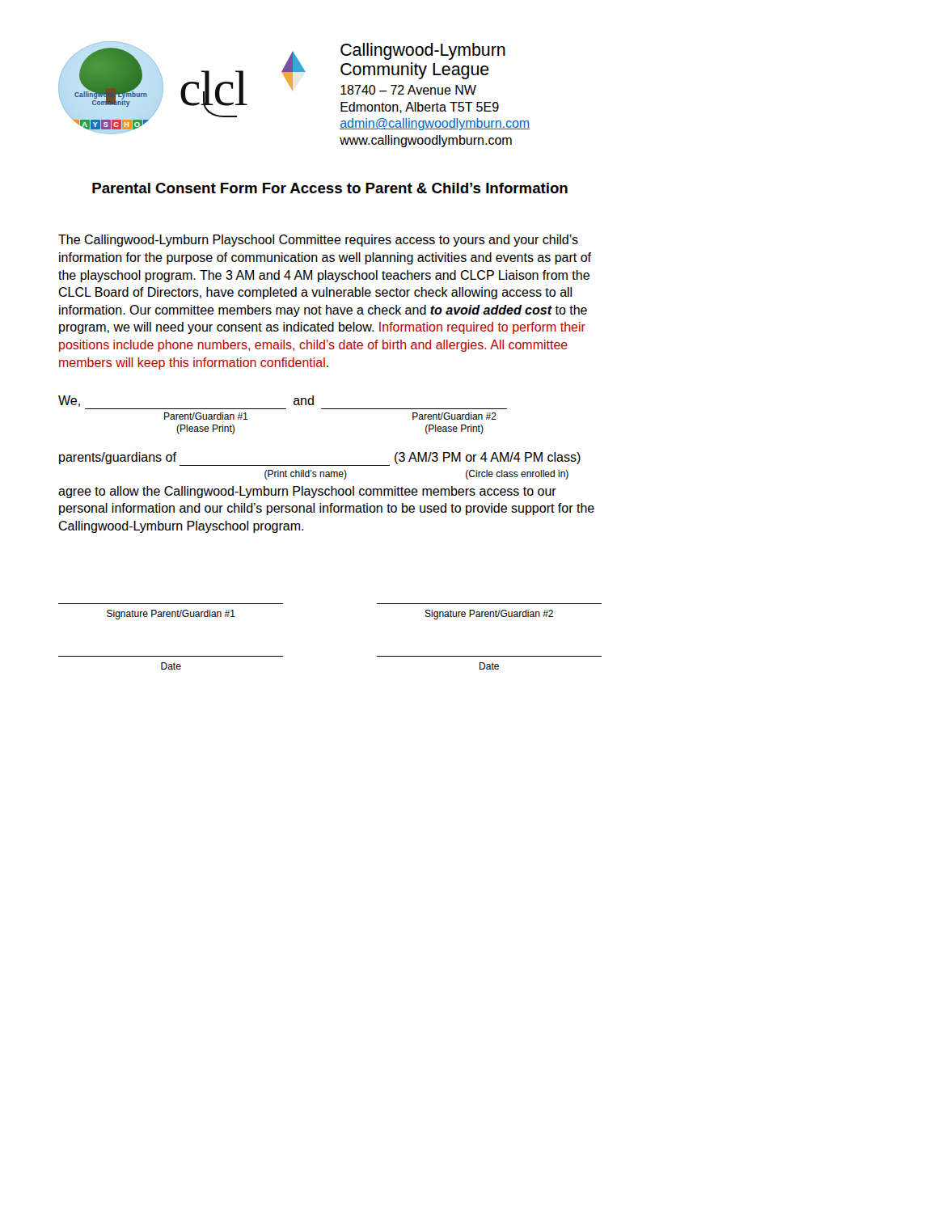Callingwood Lymburn
Community
PLAYSCHOOL
clcl
Callingwood-Lymburn
Community League
18740 – 72 Avenue NW
Edmonton, Alberta T5T 5E9
admin@callingwoodlymburn.com
www.callingwoodlymburn.com
Parental Consent Form For Access to Parent & Child’s Information
The Callingwood-Lymburn Playschool Committee requires access to yours and your child’s information for the purpose of communication as well planning activities and events as part of the playschool program. The 3 AM and 4 AM playschool teachers and CLCP Liaison from the CLCL Board of Directors, have completed a vulnerable sector check allowing access to all information. Our committee members may not have a check and to avoid added cost to the program, we will need your consent as indicated below. Information required to perform their positions include phone numbers, emails, child’s date of birth and allergies. All committee members will keep this information confidential.
We, and
Parent/Guardian #1
(Please Print)
Parent/Guardian #2
(Please Print)
parents/guardians of (3 AM/3 PM or 4 AM/4 PM class)
(Print child’s name)
(Circle class enrolled in)
agree to allow the Callingwood-Lymburn Playschool committee members access to our personal information and our child’s personal information to be used to provide support for the Callingwood-Lymburn Playschool program.
Signature Parent/Guardian #1
Signature Parent/Guardian #2
Date
Date